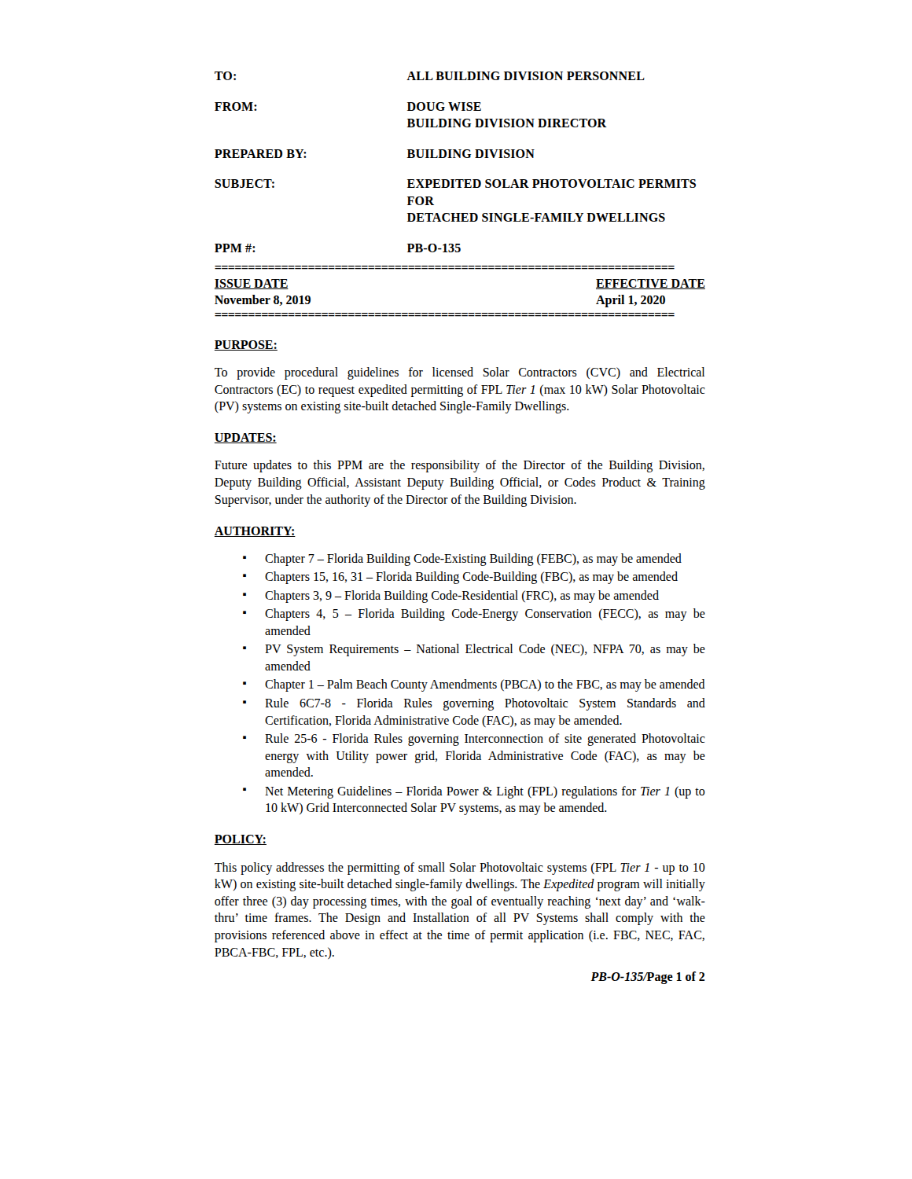| TO: | ALL BUILDING DIVISION PERSONNEL |
| FROM: | DOUG WISE BUILDING DIVISION DIRECTOR |
| PREPARED BY: | BUILDING DIVISION |
| SUBJECT: | EXPEDITED SOLAR PHOTOVOLTAIC PERMITS FOR DETACHED SINGLE-FAMILY DWELLINGS |
| PPM #: | PB-O-135 |
=====================================================================
ISSUE DATE
November 8, 2019
EFFECTIVE DATE
April 1, 2020
=====================================================================
PURPOSE:
To provide procedural guidelines for licensed Solar Contractors (CVC) and Electrical Contractors (EC) to request expedited permitting of FPL Tier 1 (max 10 kW) Solar Photovoltaic (PV) systems on existing site-built detached Single-Family Dwellings.
UPDATES:
Future updates to this PPM are the responsibility of the Director of the Building Division, Deputy Building Official, Assistant Deputy Building Official, or Codes Product & Training Supervisor, under the authority of the Director of the Building Division.
AUTHORITY:
Chapter 7 – Florida Building Code-Existing Building (FEBC), as may be amended
Chapters 15, 16, 31 – Florida Building Code-Building (FBC), as may be amended
Chapters 3, 9 – Florida Building Code-Residential (FRC), as may be amended
Chapters 4, 5 – Florida Building Code-Energy Conservation (FECC), as may be amended
PV System Requirements – National Electrical Code (NEC), NFPA 70, as may be amended
Chapter 1 – Palm Beach County Amendments (PBCA) to the FBC, as may be amended
Rule 6C7-8 - Florida Rules governing Photovoltaic System Standards and Certification, Florida Administrative Code (FAC), as may be amended.
Rule 25-6 - Florida Rules governing Interconnection of site generated Photovoltaic energy with Utility power grid, Florida Administrative Code (FAC), as may be amended.
Net Metering Guidelines – Florida Power & Light (FPL) regulations for Tier 1 (up to 10 kW) Grid Interconnected Solar PV systems, as may be amended.
POLICY:
This policy addresses the permitting of small Solar Photovoltaic systems (FPL Tier 1 - up to 10 kW) on existing site-built detached single-family dwellings. The Expedited program will initially offer three (3) day processing times, with the goal of eventually reaching ‘next day’ and ‘walk-thru’ time frames. The Design and Installation of all PV Systems shall comply with the provisions referenced above in effect at the time of permit application (i.e. FBC, NEC, FAC, PBCA-FBC, FPL, etc.).
PB-O-135/Page 1 of 2